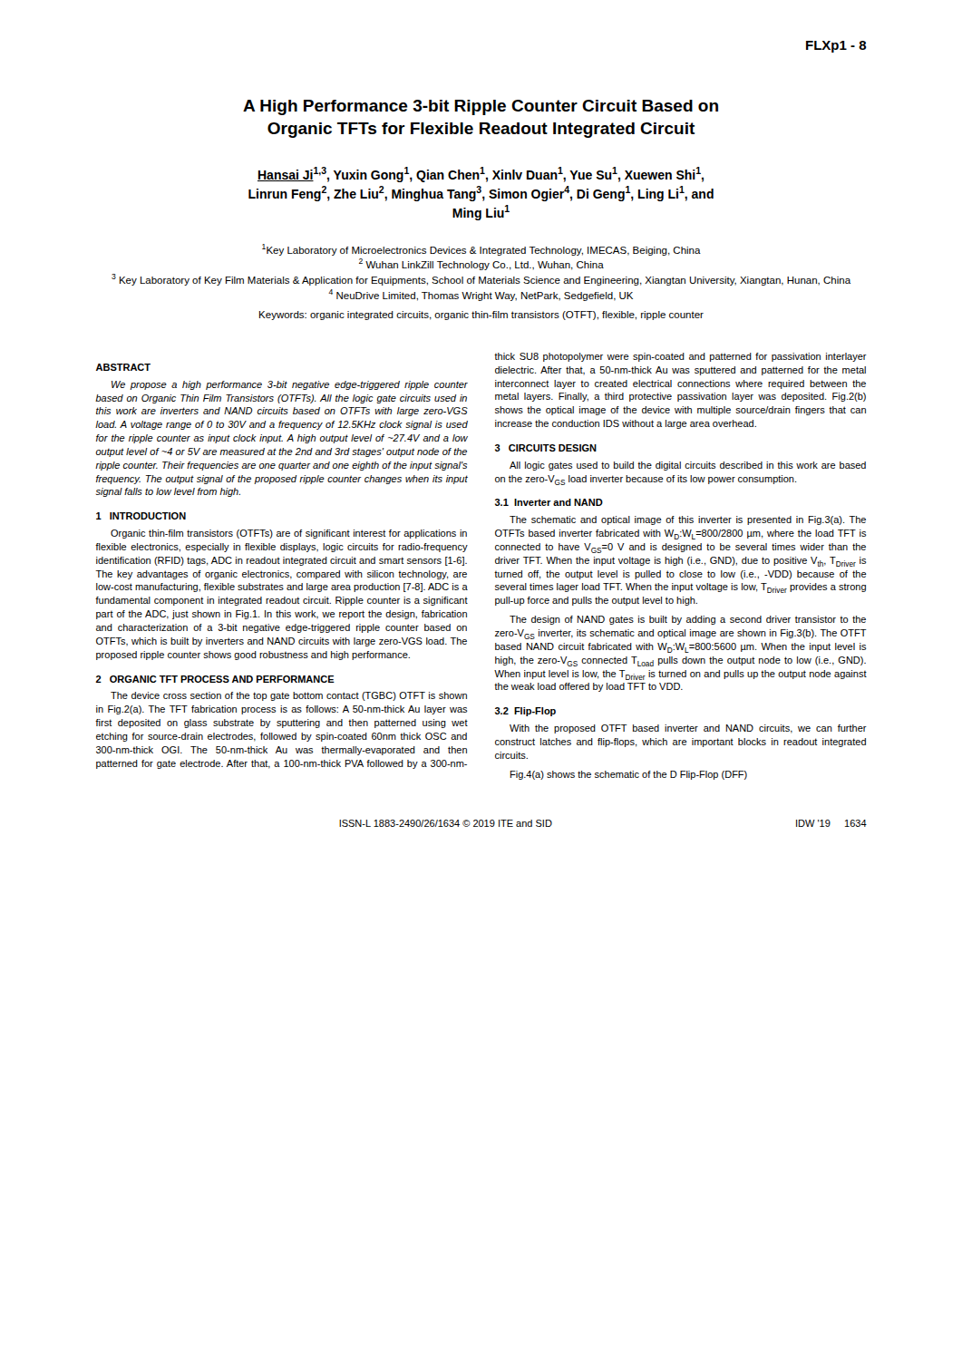FLXp1 - 8
A High Performance 3-bit Ripple Counter Circuit Based on
Organic TFTs for Flexible Readout Integrated Circuit
Hansai Ji1,3, Yuxin Gong1, Qian Chen1, Xinlv Duan1, Yue Su1, Xuewen Shi1,
Linrun Feng2, Zhe Liu2, Minghua Tang3, Simon Ogier4, Di Geng1, Ling Li1, and
Ming Liu1
1Key Laboratory of Microelectronics Devices & Integrated Technology, IMECAS, Beiging, China
2 Wuhan LinkZill Technology Co., Ltd., Wuhan, China
3 Key Laboratory of Key Film Materials & Application for Equipments, School of Materials Science and Engineering, Xiangtan University, Xiangtan, Hunan, China
4 NeuDrive Limited, Thomas Wright Way, NetPark, Sedgefield, UK
Keywords: organic integrated circuits, organic thin-film transistors (OTFT), flexible, ripple counter
Abstract
We propose a high performance 3-bit negative edge-triggered ripple counter based on Organic Thin Film Transistors (OTFTs). All the logic gate circuits used in this work are inverters and NAND circuits based on OTFTs with large zero-VGS load. A voltage range of 0 to 30V and a frequency of 12.5KHz clock signal is used for the ripple counter as input clock input. A high output level of ~27.4V and a low output level of ~4 or 5V are measured at the 2nd and 3rd stages' output node of the ripple counter. Their frequencies are one quarter and one eighth of the input signal's frequency. The output signal of the proposed ripple counter changes when its input signal falls to low level from high.
1 Introduction
Organic thin-film transistors (OTFTs) are of significant interest for applications in flexible electronics, especially in flexible displays, logic circuits for radio-frequency identification (RFID) tags, ADC in readout integrated circuit and smart sensors [1-6]. The key advantages of organic electronics, compared with silicon technology, are low-cost manufacturing, flexible substrates and large area production [7-8]. ADC is a fundamental component in integrated readout circuit. Ripple counter is a significant part of the ADC, just shown in Fig.1. In this work, we report the design, fabrication and characterization of a 3-bit negative edge-triggered ripple counter based on OTFTs, which is built by inverters and NAND circuits with large zero-VGS load. The proposed ripple counter shows good robustness and high performance.
2 Organic TFT Process and Performance
The device cross section of the top gate bottom contact (TGBC) OTFT is shown in Fig.2(a). The TFT fabrication process is as follows: A 50-nm-thick Au layer was first deposited on glass substrate by sputtering and then patterned using wet etching for source-drain electrodes, followed by spin-coated 60nm thick OSC and 300-nm-thick OGI. The 50-nm-thick Au was thermally-evaporated and then patterned for gate electrode. After that, a 100-nm-thick PVA followed by a 300-nm-thick SU8 photopolymer were spin-coated and patterned for passivation interlayer dielectric. After that, a 50-nm-thick Au was sputtered and patterned for the metal interconnect layer to created electrical connections where required between the metal layers. Finally, a third protective passivation layer was deposited. Fig.2(b) shows the optical image of the device with multiple source/drain fingers that can increase the conduction IDS without a large area overhead.
3 Circuits Design
All logic gates used to build the digital circuits described in this work are based on the zero-VGS load inverter because of its low power consumption.
3.1 Inverter and NAND
The schematic and optical image of this inverter is presented in Fig.3(a). The OTFTs based inverter fabricated with WD:WL=800/2800 µm, where the load TFT is connected to have VGS=0 V and is designed to be several times wider than the driver TFT. When the input voltage is high (i.e., GND), due to positive Vth, TDriver is turned off, the output level is pulled to close to low (i.e., -VDD) because of the several times lager load TFT. When the input voltage is low, TDriver provides a strong pull-up force and pulls the output level to high.
The design of NAND gates is built by adding a second driver transistor to the zero-VGS inverter, its schematic and optical image are shown in Fig.3(b). The OTFT based NAND circuit fabricated with WD:WL=800:5600 µm. When the input level is high, the zero-VGS connected TLoad pulls down the output node to low (i.e., GND). When input level is low, the TDriver is turned on and pulls up the output node against the weak load offered by load TFT to VDD.
3.2 Flip-Flop
With the proposed OTFT based inverter and NAND circuits, we can further construct latches and flip-flops, which are important blocks in readout integrated circuits.
Fig.4(a) shows the schematic of the D Flip-Flop (DFF)
ISSN-L 1883-2490/26/1634 © 2019 ITE and SID
IDW '19 1634